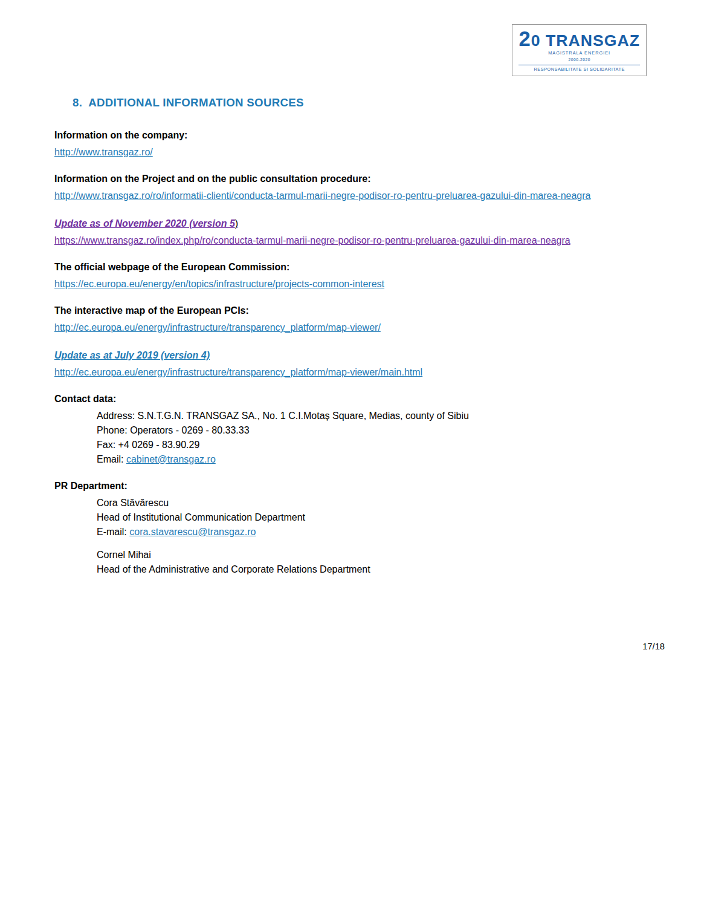20 TRANSGAZ
MAGISTRALA ENERGIEI
2000-2020
RESPONSABILITATE SI SOLIDARITATE
8. ADDITIONAL INFORMATION SOURCES
Information on the company:
http://www.transgaz.ro/
Information on the Project and on the public consultation procedure:
http://www.transgaz.ro/ro/informatii-clienti/conducta-tarmul-marii-negre-podisor-ro-pentru-preluarea-gazului-din-marea-neagra
Update as of November 2020 (version 5)
https://www.transgaz.ro/index.php/ro/conducta-tarmul-marii-negre-podisor-ro-pentru-preluarea-gazului-din-marea-neagra
The official webpage of the European Commission:
https://ec.europa.eu/energy/en/topics/infrastructure/projects-common-interest
The interactive map of the European PCIs:
http://ec.europa.eu/energy/infrastructure/transparency_platform/map-viewer/
Update as at July 2019 (version 4)
http://ec.europa.eu/energy/infrastructure/transparency_platform/map-viewer/main.html
Contact data:
Address: S.N.T.G.N. TRANSGAZ SA., No. 1 C.I.Motaș Square, Medias, county of Sibiu
Phone: Operators - 0269 - 80.33.33
Fax: +4 0269 - 83.90.29
Email: cabinet@transgaz.ro
PR Department:
Cora Stăvărescu
Head of Institutional Communication Department
E-mail: cora.stavarescu@transgaz.ro
Cornel Mihai
Head of the Administrative and Corporate Relations Department
17/18